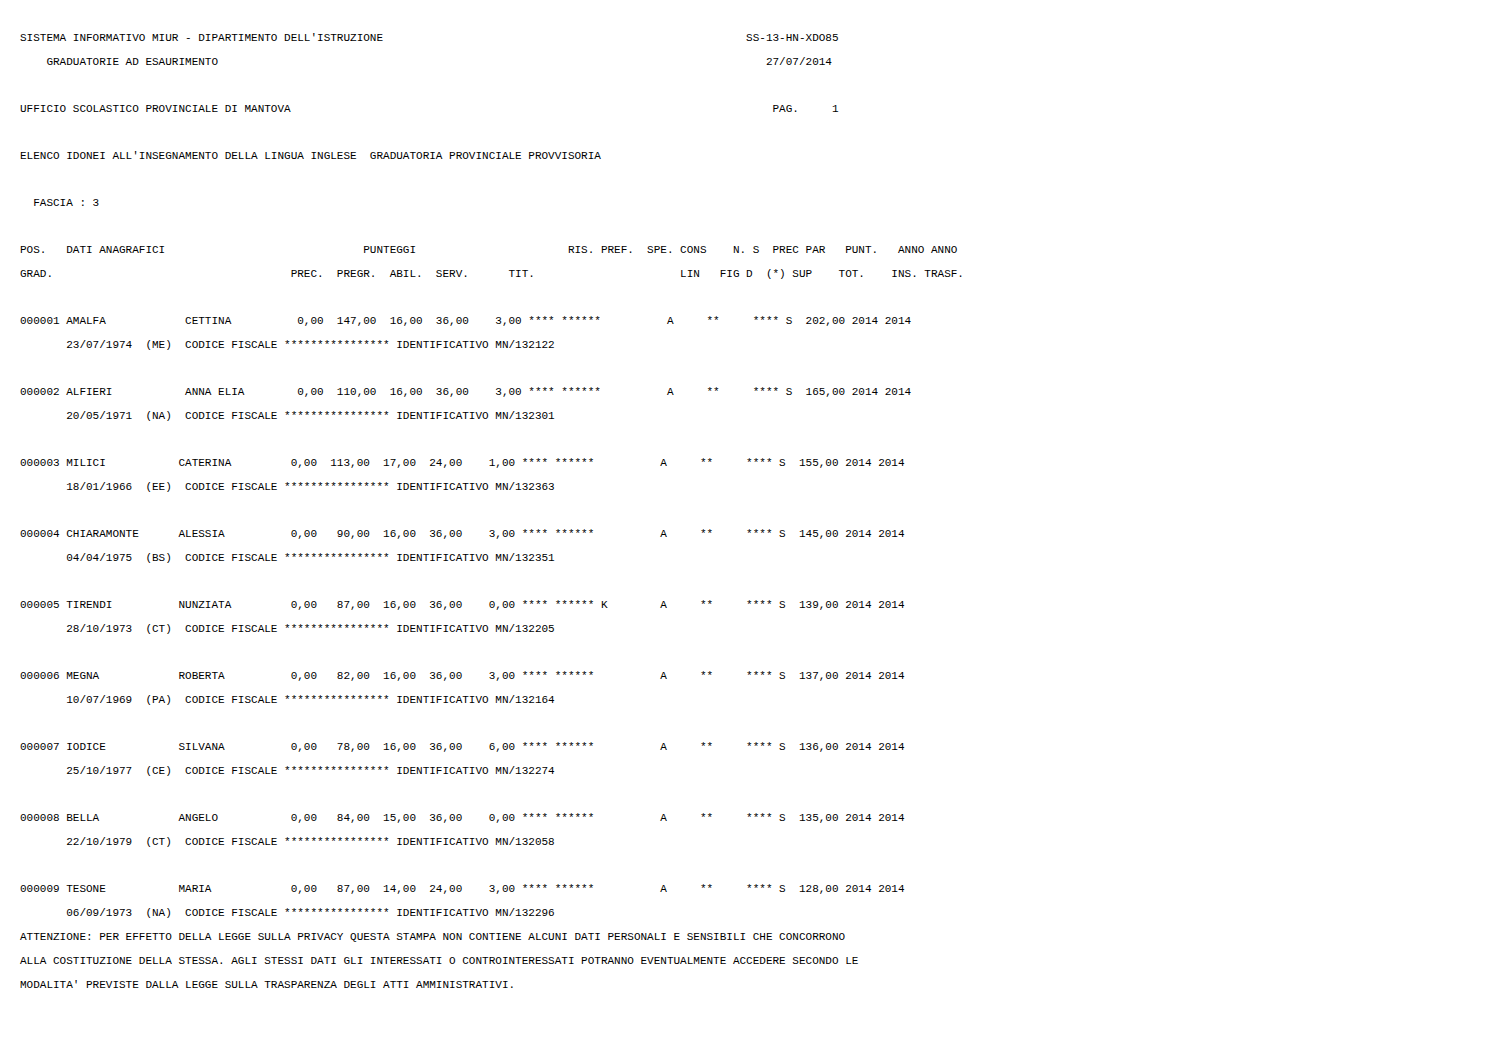SISTEMA INFORMATIVO MIUR - DIPARTIMENTO DELL'ISTRUZIONE SS-13-HN-XDO85
GRADUATORIE AD ESAURIMENTO 27/07/2014
UFFICIO SCOLASTICO PROVINCIALE DI MANTOVA PAG. 1
ELENCO IDONEI ALL'INSEGNAMENTO DELLA LINGUA INGLESE GRADUATORIA PROVINCIALE PROVVISORIA
FASCIA : 3
POS. DATI ANAGRAFICI PUNTEGGI RIS. PREF. SPE. CONS N. S PREC PAR PUNT. ANNO ANNO
GRAD. PREC. PREGR. ABIL. SERV. TIT. LIN FIG D (*) SUP TOT. INS. TRASF.
000001 AMALFA CETTINA 0,00 147,00 16,00 36,00 3,00 **** ****** A ** **** S 202,00 2014 2014
23/07/1974 (ME) CODICE FISCALE **************** IDENTIFICATIVO MN/132122
000002 ALFIERI ANNA ELIA 0,00 110,00 16,00 36,00 3,00 **** ****** A ** **** S 165,00 2014 2014
20/05/1971 (NA) CODICE FISCALE **************** IDENTIFICATIVO MN/132301
000003 MILICI CATERINA 0,00 113,00 17,00 24,00 1,00 **** ****** A ** **** S 155,00 2014 2014
18/01/1966 (EE) CODICE FISCALE **************** IDENTIFICATIVO MN/132363
000004 CHIARAMONTE ALESSIA 0,00 90,00 16,00 36,00 3,00 **** ****** A ** **** S 145,00 2014 2014
04/04/1975 (BS) CODICE FISCALE **************** IDENTIFICATIVO MN/132351
000005 TIRENDI NUNZIATA 0,00 87,00 16,00 36,00 0,00 **** ****** K A ** **** S 139,00 2014 2014
28/10/1973 (CT) CODICE FISCALE **************** IDENTIFICATIVO MN/132205
000006 MEGNA ROBERTA 0,00 82,00 16,00 36,00 3,00 **** ****** A ** **** S 137,00 2014 2014
10/07/1969 (PA) CODICE FISCALE **************** IDENTIFICATIVO MN/132164
000007 IODICE SILVANA 0,00 78,00 16,00 36,00 6,00 **** ****** A ** **** S 136,00 2014 2014
25/10/1977 (CE) CODICE FISCALE **************** IDENTIFICATIVO MN/132274
000008 BELLA ANGELO 0,00 84,00 15,00 36,00 0,00 **** ****** A ** **** S 135,00 2014 2014
22/10/1979 (CT) CODICE FISCALE **************** IDENTIFICATIVO MN/132058
000009 TESONE MARIA 0,00 87,00 14,00 24,00 3,00 **** ****** A ** **** S 128,00 2014 2014
06/09/1973 (NA) CODICE FISCALE **************** IDENTIFICATIVO MN/132296
ATTENZIONE: PER EFFETTO DELLA LEGGE SULLA PRIVACY QUESTA STAMPA NON CONTIENE ALCUNI DATI PERSONALI E SENSIBILI CHE CONCORRONO
ALLA COSTITUZIONE DELLA STESSA. AGLI STESSI DATI GLI INTERESSATI O CONTROINTERESSATI POTRANNO EVENTUALMENTE ACCEDERE SECONDO LE
MODALITA' PREVISTE DALLA LEGGE SULLA TRASPARENZA DEGLI ATTI AMMINISTRATIVI.